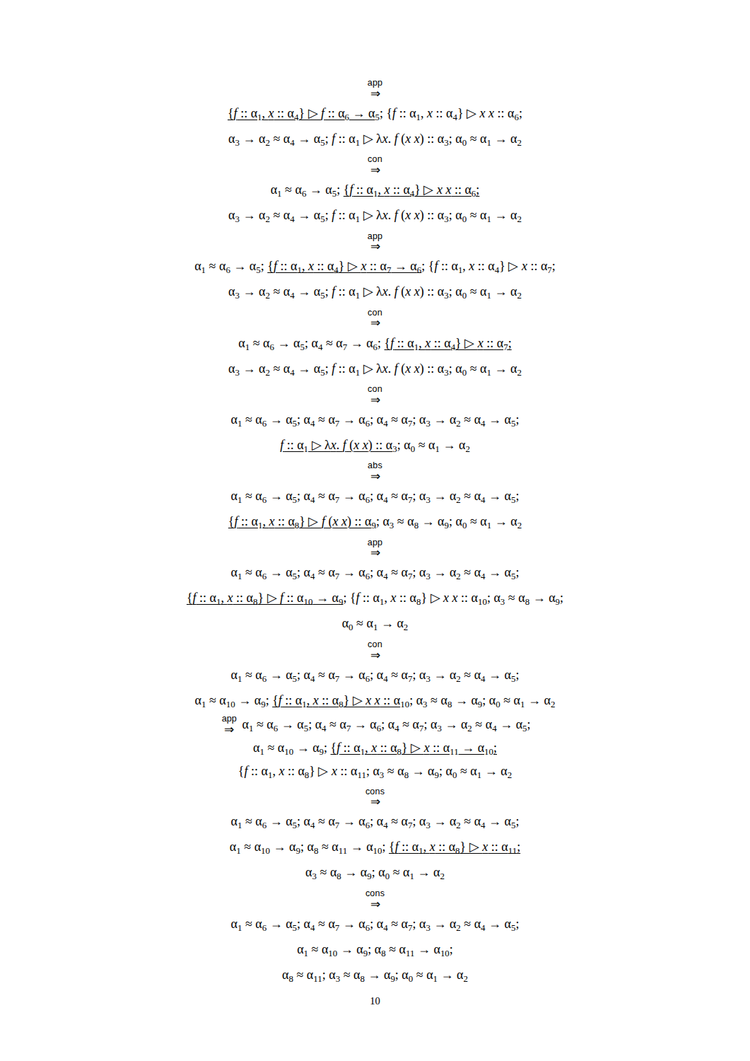app⇒
{f :: α1, x :: α4} ▷ f :: α6 → α5; {f :: α1, x :: α4} ▷ x x :: α6; α3 → α2 ≈ α4 → α5; f :: α1 ▷ λx. f (x x) :: α3; α0 ≈ α1 → α2
con⇒
α1 ≈ α6 → α5; {f :: α1, x :: α4} ▷ x x :: α6; α3 → α2 ≈ α4 → α5; f :: α1 ▷ λx. f (x x) :: α3; α0 ≈ α1 → α2
app⇒
α1 ≈ α6 → α5; {f :: α1, x :: α4} ▷ x :: α7 → α6; {f :: α1, x :: α4} ▷ x :: α7; α3 → α2 ≈ α4 → α5; f :: α1 ▷ λx. f (x x) :: α3; α0 ≈ α1 → α2
con⇒
α1 ≈ α6 → α5; α4 ≈ α7 → α6; {f :: α1, x :: α4} ▷ x :: α7; α3 → α2 ≈ α4 → α5; f :: α1 ▷ λx. f (x x) :: α3; α0 ≈ α1 → α2
con⇒
α1 ≈ α6 → α5; α4 ≈ α7 → α6; α4 ≈ α7; α3 → α2 ≈ α4 → α5; f :: α1 ▷ λx. f (x x) :: α3; α0 ≈ α1 → α2
abs⇒
α1 ≈ α6 → α5; α4 ≈ α7 → α6; α4 ≈ α7; α3 → α2 ≈ α4 → α5; {f :: α1, x :: α8} ▷ f (x x) :: α9; α3 ≈ α8 → α9; α0 ≈ α1 → α2
app⇒
α1 ≈ α6 → α5; α4 ≈ α7 → α6; α4 ≈ α7; α3 → α2 ≈ α4 → α5; {f :: α1, x :: α8} ▷ f :: α10 → α9; {f :: α1, x :: α8} ▷ x x :: α10; α3 ≈ α8 → α9; α0 ≈ α1 → α2
con⇒
α1 ≈ α6 → α5; α4 ≈ α7 → α6; α4 ≈ α7; α3 → α2 ≈ α4 → α5; α1 ≈ α10 → α9; {f :: α1, x :: α8} ▷ x x :: α10; α3 ≈ α8 → α9; α0 ≈ α1 → α2
app⇒ α1 ≈ α6 → α5; α4 ≈ α7 → α6; α4 ≈ α7; α3 → α2 ≈ α4 → α5; α1 ≈ α10 → α9; {f :: α1, x :: α8} ▷ x :: α11 → α10; {f :: α1, x :: α8} ▷ x :: α11; α3 ≈ α8 → α9; α0 ≈ α1 → α2
cons⇒
α1 ≈ α6 → α5; α4 ≈ α7 → α6; α4 ≈ α7; α3 → α2 ≈ α4 → α5; α1 ≈ α10 → α9; α8 ≈ α11 → α10; {f :: α1, x :: α8} ▷ x :: α11; α3 ≈ α8 → α9; α0 ≈ α1 → α2
cons⇒
α1 ≈ α6 → α5; α4 ≈ α7 → α6; α4 ≈ α7; α3 → α2 ≈ α4 → α5; α1 ≈ α10 → α9; α8 ≈ α11 → α10; α8 ≈ α11; α3 ≈ α8 → α9; α0 ≈ α1 → α2
10